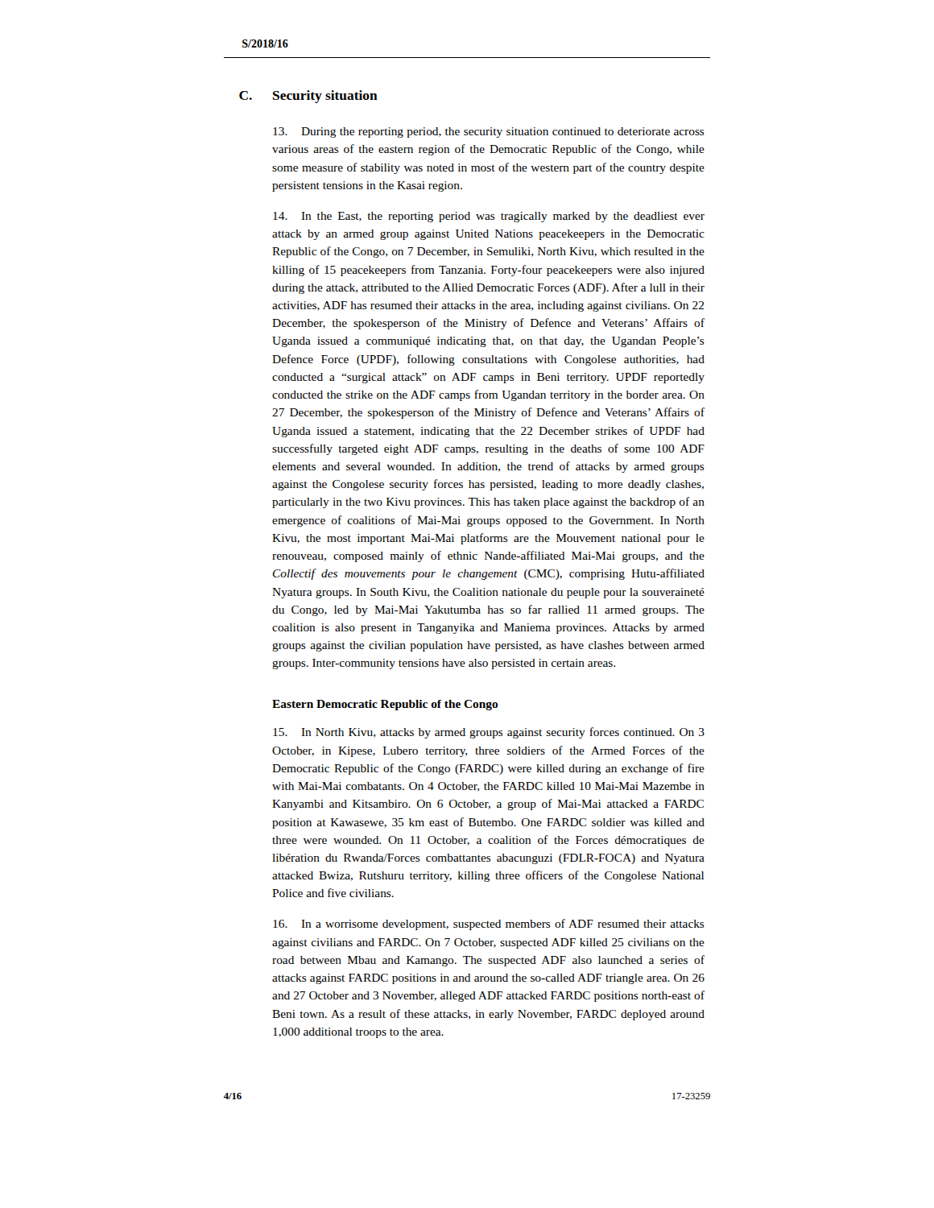S/2018/16
C. Security situation
13. During the reporting period, the security situation continued to deteriorate across various areas of the eastern region of the Democratic Republic of the Congo, while some measure of stability was noted in most of the western part of the country despite persistent tensions in the Kasai region.
14. In the East, the reporting period was tragically marked by the deadliest ever attack by an armed group against United Nations peacekeepers in the Democratic Republic of the Congo, on 7 December, in Semuliki, North Kivu, which resulted in the killing of 15 peacekeepers from Tanzania. Forty-four peacekeepers were also injured during the attack, attributed to the Allied Democratic Forces (ADF). After a lull in their activities, ADF has resumed their attacks in the area, including against civilians. On 22 December, the spokesperson of the Ministry of Defence and Veterans’ Affairs of Uganda issued a communiqué indicating that, on that day, the Ugandan People’s Defence Force (UPDF), following consultations with Congolese authorities, had conducted a “surgical attack” on ADF camps in Beni territory. UPDF reportedly conducted the strike on the ADF camps from Ugandan territory in the border area. On 27 December, the spokesperson of the Ministry of Defence and Veterans’ Affairs of Uganda issued a statement, indicating that the 22 December strikes of UPDF had successfully targeted eight ADF camps, resulting in the deaths of some 100 ADF elements and several wounded. In addition, the trend of attacks by armed groups against the Congolese security forces has persisted, leading to more deadly clashes, particularly in the two Kivu provinces. This has taken place against the backdrop of an emergence of coalitions of Mai-Mai groups opposed to the Government. In North Kivu, the most important Mai-Mai platforms are the Mouvement national pour le renouveau, composed mainly of ethnic Nande-affiliated Mai-Mai groups, and the Collectif des mouvements pour le changement (CMC), comprising Hutu-affiliated Nyatura groups. In South Kivu, the Coalition nationale du peuple pour la souveraineté du Congo, led by Mai-Mai Yakutumba has so far rallied 11 armed groups. The coalition is also present in Tanganyika and Maniema provinces. Attacks by armed groups against the civilian population have persisted, as have clashes between armed groups. Inter-community tensions have also persisted in certain areas.
Eastern Democratic Republic of the Congo
15. In North Kivu, attacks by armed groups against security forces continued. On 3 October, in Kipese, Lubero territory, three soldiers of the Armed Forces of the Democratic Republic of the Congo (FARDC) were killed during an exchange of fire with Mai-Mai combatants. On 4 October, the FARDC killed 10 Mai-Mai Mazembe in Kanyambi and Kitsambiro. On 6 October, a group of Mai-Mai attacked a FARDC position at Kawasewe, 35 km east of Butembo. One FARDC soldier was killed and three were wounded. On 11 October, a coalition of the Forces démocratiques de libération du Rwanda/Forces combattantes abacunguzi (FDLR-FOCA) and Nyatura attacked Bwiza, Rutshuru territory, killing three officers of the Congolese National Police and five civilians.
16. In a worrisome development, suspected members of ADF resumed their attacks against civilians and FARDC. On 7 October, suspected ADF killed 25 civilians on the road between Mbau and Kamango. The suspected ADF also launched a series of attacks against FARDC positions in and around the so-called ADF triangle area. On 26 and 27 October and 3 November, alleged ADF attacked FARDC positions north-east of Beni town. As a result of these attacks, in early November, FARDC deployed around 1,000 additional troops to the area.
4/16 17-23259